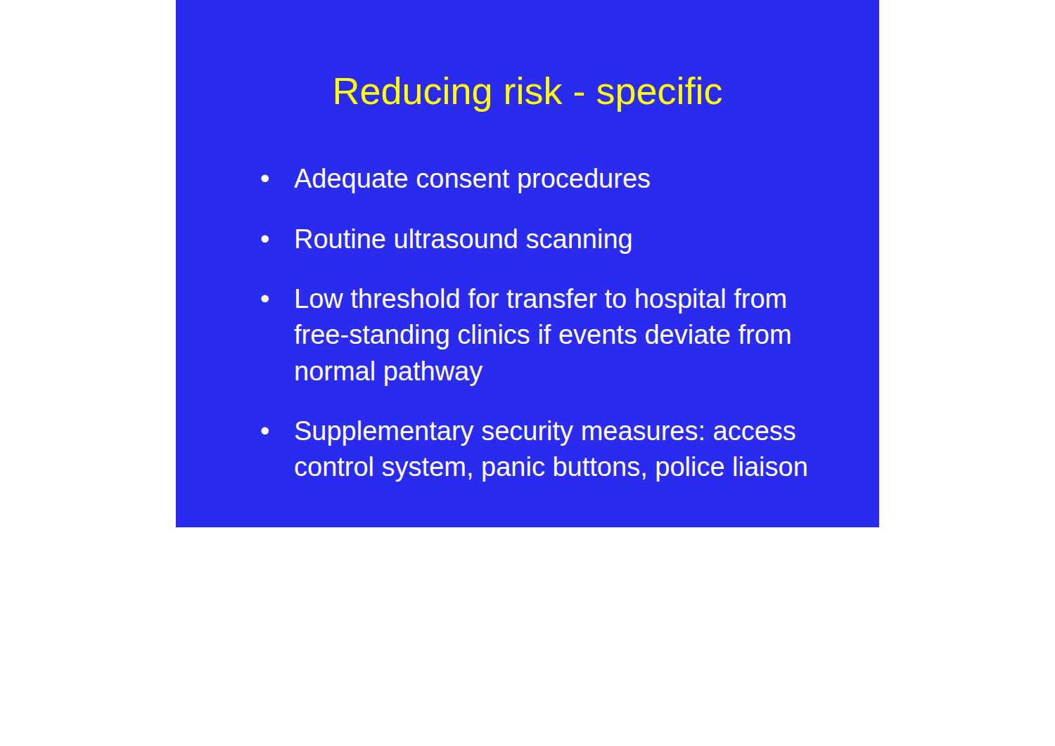Reducing risk - specific
Adequate consent procedures
Routine ultrasound scanning
Low threshold for transfer to hospital from free-standing clinics if events deviate from normal pathway
Supplementary security measures: access control system, panic buttons, police liaison